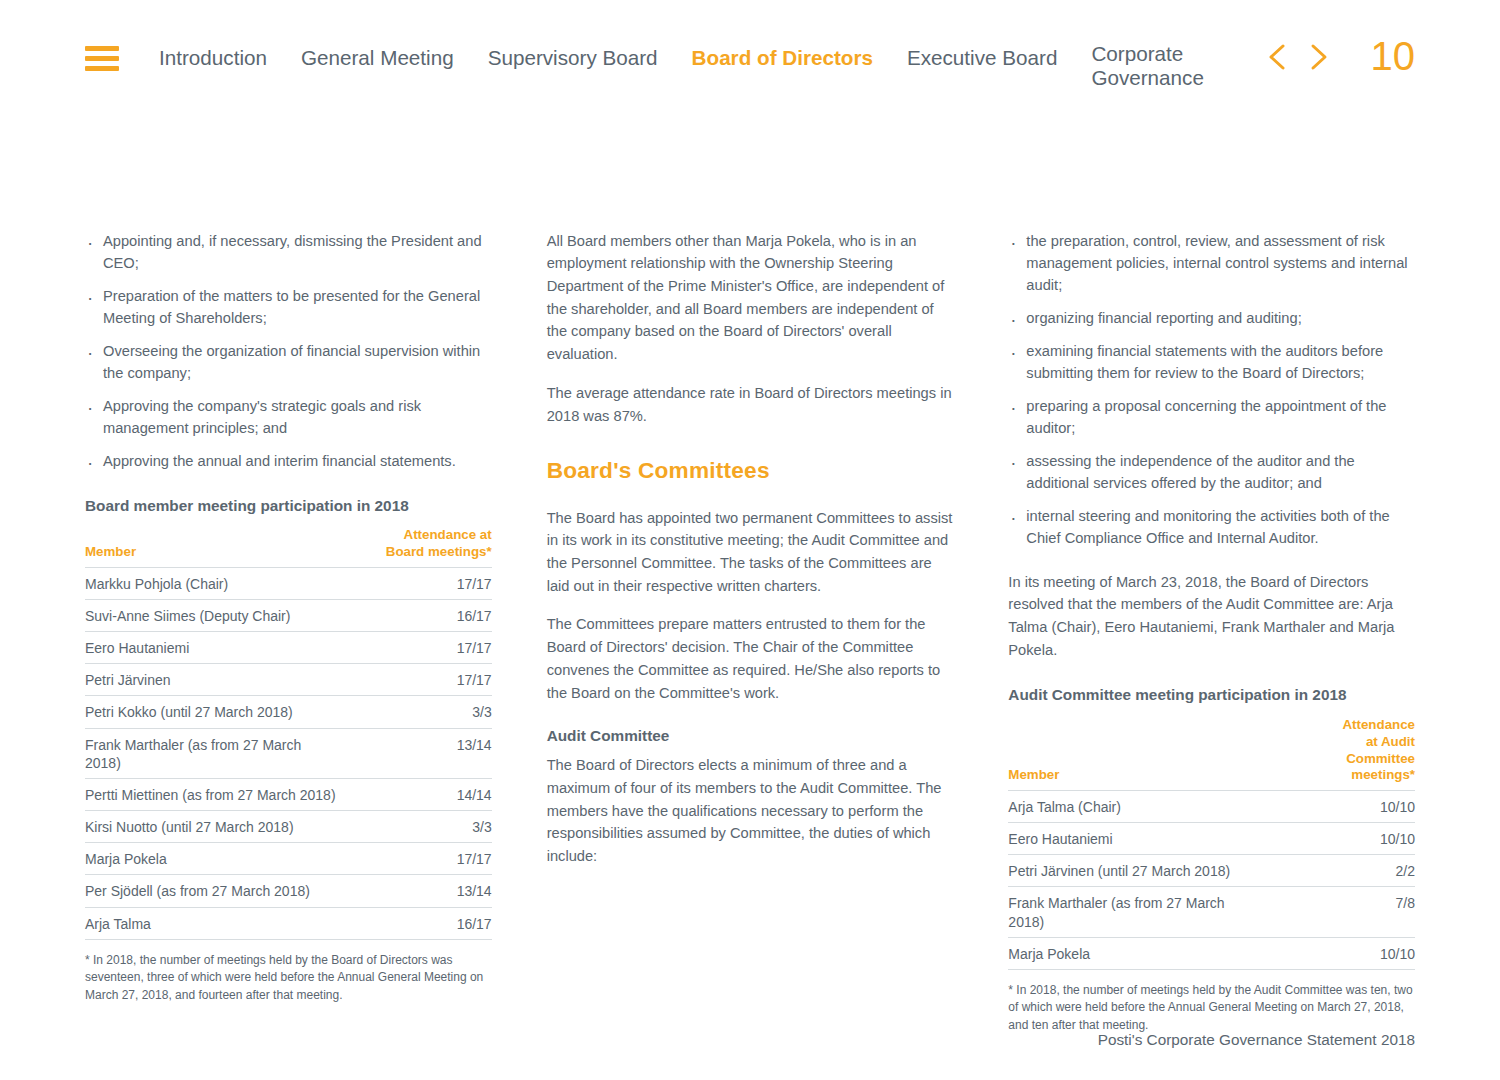Introduction General Meeting Supervisory Board Board of Directors Executive Board Corporate Governance
10
Appointing and, if necessary, dismissing the President and CEO;
Preparation of the matters to be presented for the General Meeting of Shareholders;
Overseeing the organization of financial supervision within the company;
Approving the company's strategic goals and risk management principles; and
Approving the annual and interim financial statements.
Board member meeting participation in 2018
| Member | Attendance at Board meetings* |
| --- | --- |
| Markku Pohjola (Chair) | 17/17 |
| Suvi-Anne Siimes (Deputy Chair) | 16/17 |
| Eero Hautaniemi | 17/17 |
| Petri Järvinen | 17/17 |
| Petri Kokko (until 27 March 2018) | 3/3 |
| Frank Marthaler (as from 27 March 2018) | 13/14 |
| Pertti Miettinen (as from 27 March 2018) | 14/14 |
| Kirsi Nuotto (until 27 March 2018) | 3/3 |
| Marja Pokela | 17/17 |
| Per Sjödell (as from 27 March 2018) | 13/14 |
| Arja Talma | 16/17 |
* In 2018, the number of meetings held by the Board of Directors was seventeen, three of which were held before the Annual General Meeting on March 27, 2018, and fourteen after that meeting.
All Board members other than Marja Pokela, who is in an employment relationship with the Ownership Steering Department of the Prime Minister's Office, are independent of the shareholder, and all Board members are independent of the company based on the Board of Directors' overall evaluation.
The average attendance rate in Board of Directors meetings in 2018 was 87%.
Board's Committees
The Board has appointed two permanent Committees to assist in its work in its constitutive meeting; the Audit Committee and the Personnel Committee. The tasks of the Committees are laid out in their respective written charters.
The Committees prepare matters entrusted to them for the Board of Directors' decision. The Chair of the Committee convenes the Committee as required. He/She also reports to the Board on the Committee's work.
Audit Committee
The Board of Directors elects a minimum of three and a maximum of four of its members to the Audit Committee. The members have the qualifications necessary to perform the responsibilities assumed by Committee, the duties of which include:
the preparation, control, review, and assessment of risk management policies, internal control systems and internal audit;
organizing financial reporting and auditing;
examining financial statements with the auditors before submitting them for review to the Board of Directors;
preparing a proposal concerning the appointment of the auditor;
assessing the independence of the auditor and the additional services offered by the auditor; and
internal steering and monitoring the activities both of the Chief Compliance Office and Internal Auditor.
In its meeting of March 23, 2018, the Board of Directors resolved that the members of the Audit Committee are: Arja Talma (Chair), Eero Hautaniemi, Frank Marthaler and Marja Pokela.
Audit Committee meeting participation in 2018
| Member | Attendance at Audit Committee meetings* |
| --- | --- |
| Arja Talma (Chair) | 10/10 |
| Eero Hautaniemi | 10/10 |
| Petri Järvinen (until 27 March 2018) | 2/2 |
| Frank Marthaler (as from 27 March 2018) | 7/8 |
| Marja Pokela | 10/10 |
* In 2018, the number of meetings held by the Audit Committee was ten, two of which were held before the Annual General Meeting on March 27, 2018, and ten after that meeting.
Posti's Corporate Governance Statement 2018